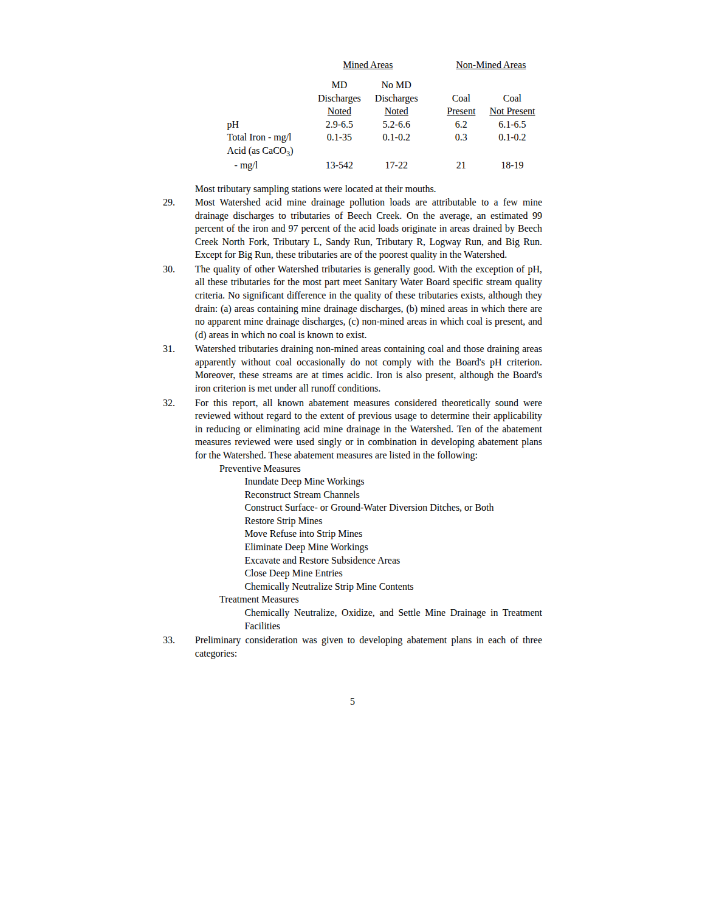| | Mined Areas | | Non-Mined Areas |
| | MD | No MD | | | |
| | Discharges | Discharges | | Coal | Coal |
| | Noted | Noted | | Present | Not Present |
| pH | 2.9-6.5 | 5.2-6.6 | | 6.2 | 6.1-6.5 |
| Total Iron - mg/l | 0.1-35 | 0.1-0.2 | | 0.3 | 0.1-0.2 |
| Acid (as CaCO 3 ) | | | | | |
| - mg/l | 13-542 | 17-22 | | 21 | 18-19 |
Most tributary sampling stations were located at their mouths.
29. Most Watershed acid mine drainage pollution loads are attributable to a few mine drainage discharges to tributaries of Beech Creek. On the average, an estimated 99 percent of the iron and 97 percent of the acid loads originate in areas drained by Beech Creek North Fork, Tributary L, Sandy Run, Tributary R, Logway Run, and Big Run. Except for Big Run, these tributaries are of the poorest quality in the Watershed.
30. The quality of other Watershed tributaries is generally good. With the exception of pH, all these tributaries for the most part meet Sanitary Water Board specific stream quality criteria. No significant difference in the quality of these tributaries exists, although they drain: (a) areas containing mine drainage discharges, (b) mined areas in which there are no apparent mine drainage discharges, (c) non-mined areas in which coal is present, and (d) areas in which no coal is known to exist.
31. Watershed tributaries draining non-mined areas containing coal and those draining areas apparently without coal occasionally do not comply with the Board's pH criterion. Moreover, these streams are at times acidic. Iron is also present, although the Board's iron criterion is met under all runoff conditions.
32. For this report, all known abatement measures considered theoretically sound were reviewed without regard to the extent of previous usage to determine their applicability in reducing or eliminating acid mine drainage in the Watershed. Ten of the abatement measures reviewed were used singly or in combination in developing abatement plans for the Watershed. These abatement measures are listed in the following:
Preventive Measures
Inundate Deep Mine Workings
Reconstruct Stream Channels
Construct Surface- or Ground-Water Diversion Ditches, or Both
Restore Strip Mines
Move Refuse into Strip Mines
Eliminate Deep Mine Workings
Excavate and Restore Subsidence Areas
Close Deep Mine Entries
Chemically Neutralize Strip Mine Contents
Treatment Measures
Chemically Neutralize, Oxidize, and Settle Mine Drainage in Treatment Facilities
33. Preliminary consideration was given to developing abatement plans in each of three categories:
5